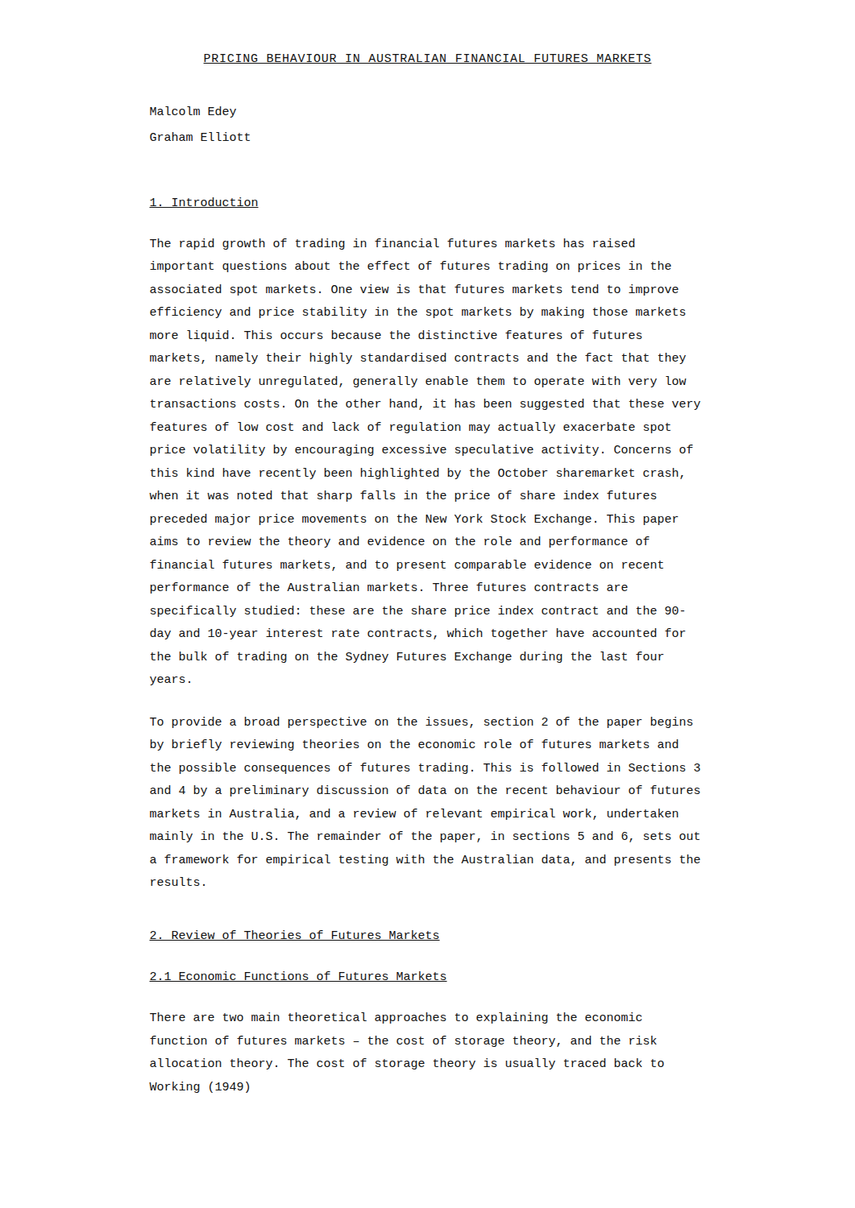PRICING BEHAVIOUR IN AUSTRALIAN FINANCIAL FUTURES MARKETS
Malcolm Edey
Graham Elliott
1. Introduction
The rapid growth of trading in financial futures markets has raised important questions about the effect of futures trading on prices in the associated spot markets. One view is that futures markets tend to improve efficiency and price stability in the spot markets by making those markets more liquid. This occurs because the distinctive features of futures markets, namely their highly standardised contracts and the fact that they are relatively unregulated, generally enable them to operate with very low transactions costs. On the other hand, it has been suggested that these very features of low cost and lack of regulation may actually exacerbate spot price volatility by encouraging excessive speculative activity. Concerns of this kind have recently been highlighted by the October sharemarket crash, when it was noted that sharp falls in the price of share index futures preceded major price movements on the New York Stock Exchange. This paper aims to review the theory and evidence on the role and performance of financial futures markets, and to present comparable evidence on recent performance of the Australian markets. Three futures contracts are specifically studied: these are the share price index contract and the 90-day and 10-year interest rate contracts, which together have accounted for the bulk of trading on the Sydney Futures Exchange during the last four years.
To provide a broad perspective on the issues, section 2 of the paper begins by briefly reviewing theories on the economic role of futures markets and the possible consequences of futures trading. This is followed in Sections 3 and 4 by a preliminary discussion of data on the recent behaviour of futures markets in Australia, and a review of relevant empirical work, undertaken mainly in the U.S. The remainder of the paper, in sections 5 and 6, sets out a framework for empirical testing with the Australian data, and presents the results.
2. Review of Theories of Futures Markets
2.1 Economic Functions of Futures Markets
There are two main theoretical approaches to explaining the economic function of futures markets – the cost of storage theory, and the risk allocation theory. The cost of storage theory is usually traced back to Working (1949)